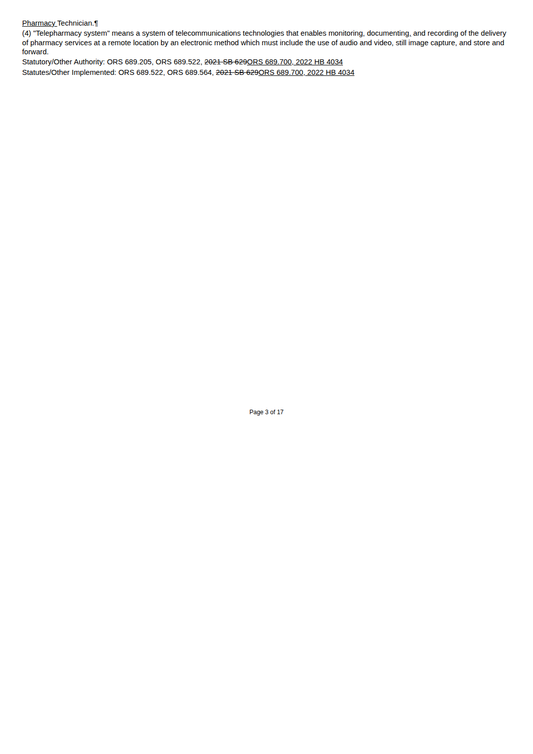Pharmacy Technician.¶
(4) "Telepharmacy system" means a system of telecommunications technologies that enables monitoring, documenting, and recording of the delivery of pharmacy services at a remote location by an electronic method which must include the use of audio and video, still image capture, and store and forward.
Statutory/Other Authority: ORS 689.205, ORS 689.522, 2021 SB 629ORS 689.700, 2022 HB 4034
Statutes/Other Implemented: ORS 689.522, ORS 689.564, 2021 SB 629ORS 689.700, 2022 HB 4034
Page 3 of 17